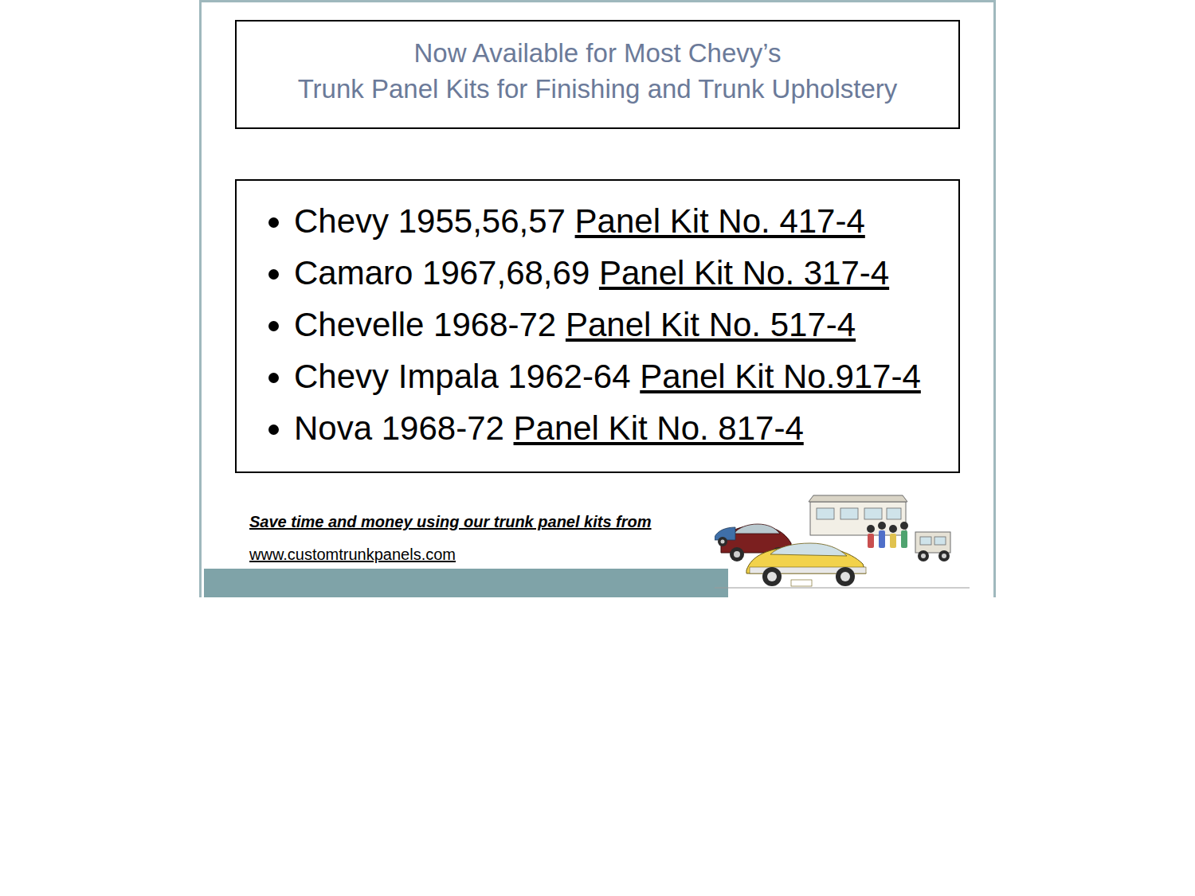Now Available for Most Chevy’s
Trunk Panel Kits for Finishing and Trunk Upholstery
Chevy 1955,56,57 Panel Kit No. 417-4
Camaro 1967,68,69 Panel Kit No. 317-4
Chevelle 1968-72 Panel Kit No. 517-4
Chevy Impala 1962-64 Panel Kit No.917-4
Nova 1968-72 Panel Kit No. 817-4
Save time and money using our trunk panel kits from
www.customtrunkpanels.com